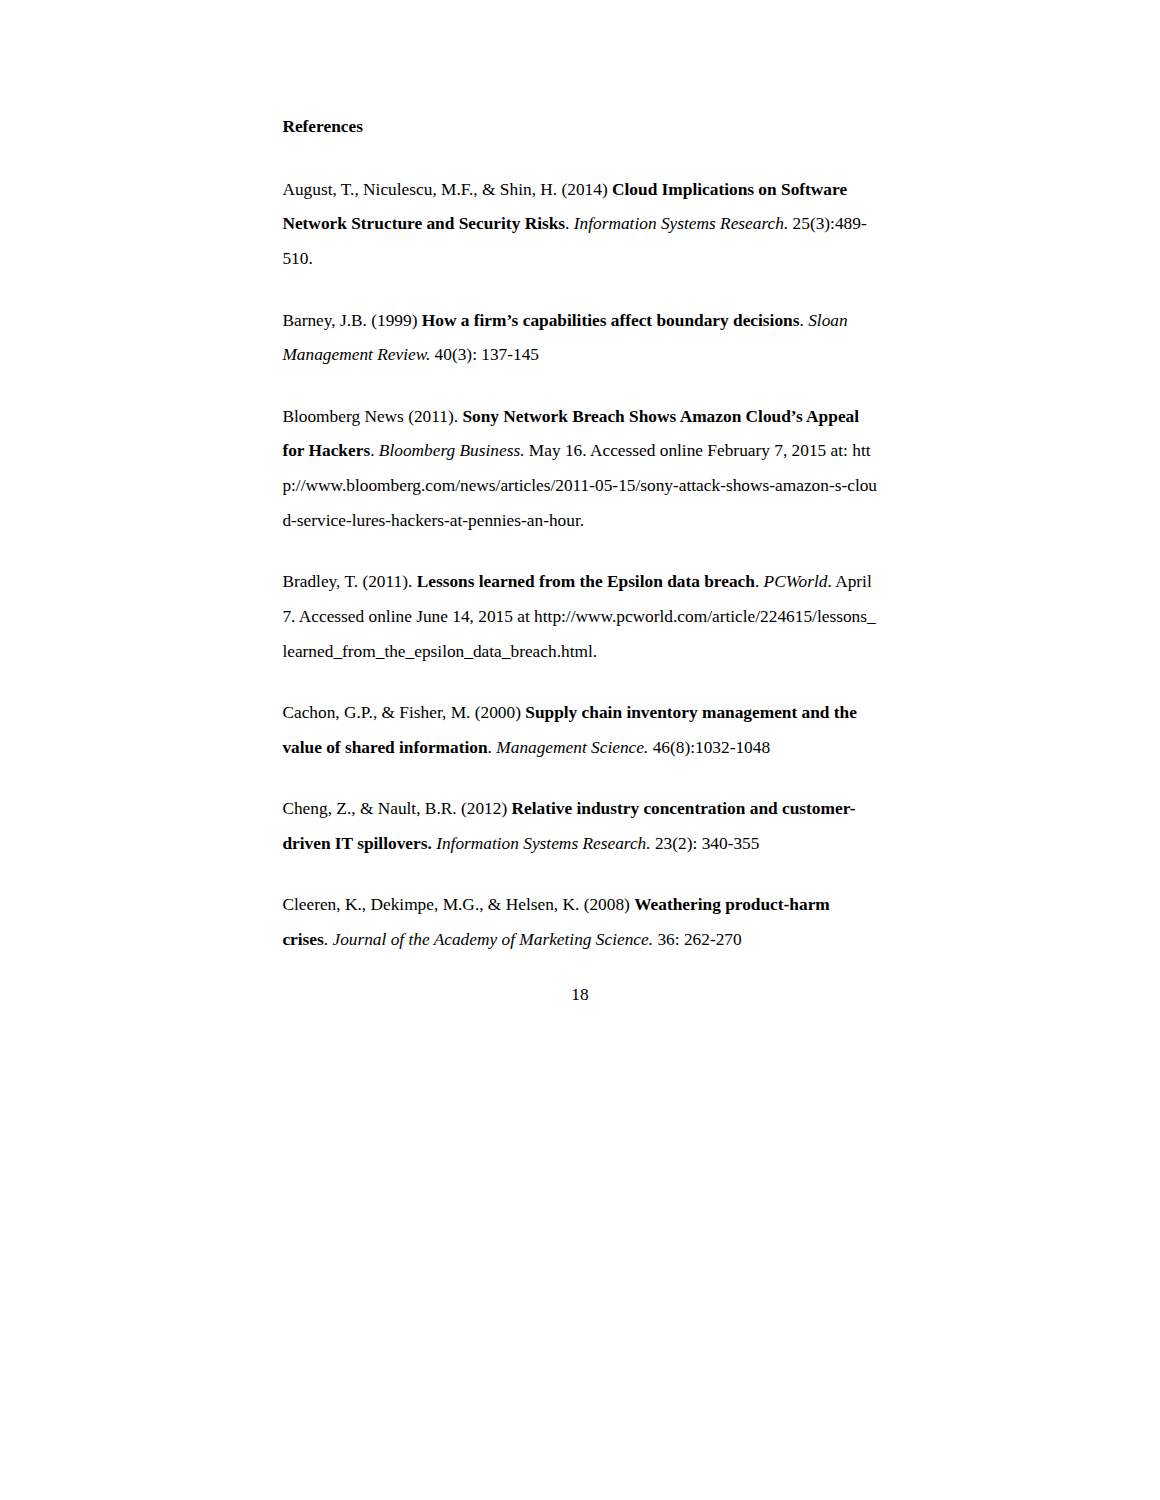References
August, T., Niculescu, M.F., & Shin, H. (2014) Cloud Implications on Software Network Structure and Security Risks. Information Systems Research. 25(3):489-510.
Barney, J.B. (1999) How a firm’s capabilities affect boundary decisions. Sloan Management Review. 40(3): 137-145
Bloomberg News (2011). Sony Network Breach Shows Amazon Cloud’s Appeal for Hackers. Bloomberg Business. May 16. Accessed online February 7, 2015 at: http://www.bloomberg.com/news/articles/2011-05-15/sony-attack-shows-amazon-s-cloud-service-lures-hackers-at-pennies-an-hour.
Bradley, T. (2011). Lessons learned from the Epsilon data breach. PCWorld. April 7. Accessed online June 14, 2015 at http://www.pcworld.com/article/224615/lessons_learned_from_the_epsilon_data_breach.html.
Cachon, G.P., & Fisher, M. (2000) Supply chain inventory management and the value of shared information. Management Science. 46(8):1032-1048
Cheng, Z., & Nault, B.R. (2012) Relative industry concentration and customer-driven IT spillovers. Information Systems Research. 23(2): 340-355
Cleeren, K., Dekimpe, M.G., & Helsen, K. (2008) Weathering product-harm crises. Journal of the Academy of Marketing Science. 36: 262-270
18